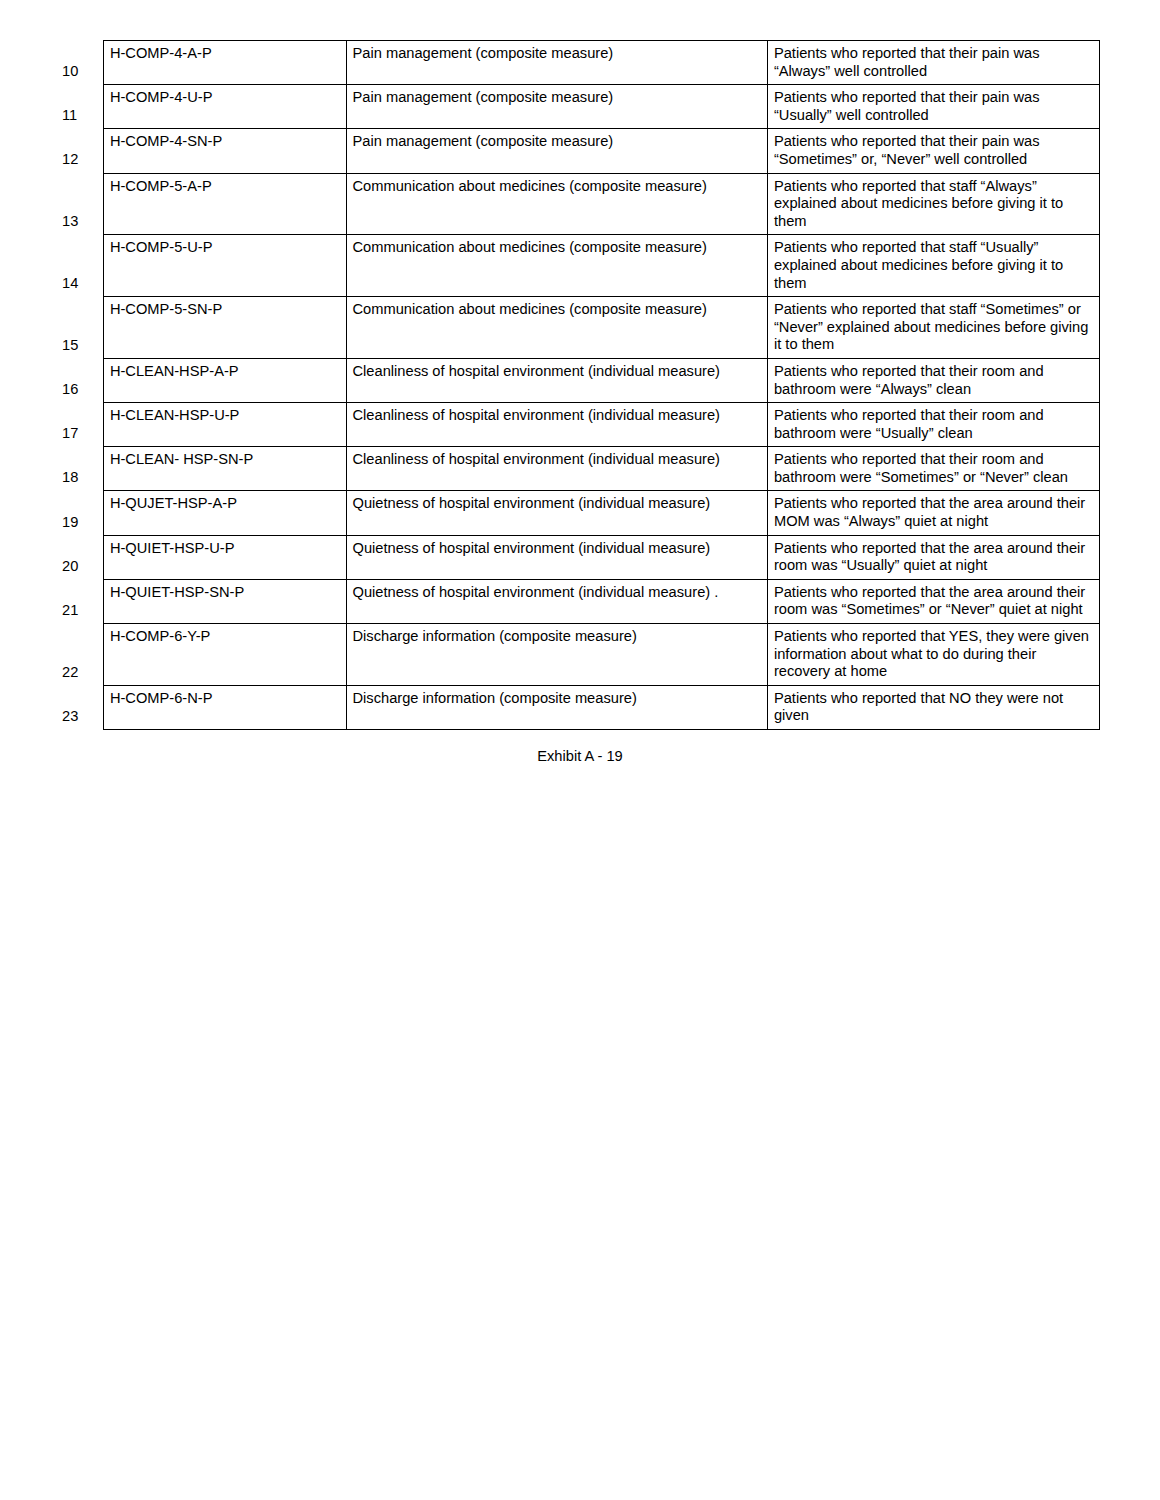| 10 | H-COMP-4-A-P | Pain management (composite measure) | Patients who reported that their pain was “Always” well controlled |
| 11 | H-COMP-4-U-P | Pain management (composite measure) | Patients who reported that their pain was “Usually” well controlled |
| 12 | H-COMP-4-SN-P | Pain management (composite measure) | Patients who reported that their pain was “Sometimes” or, “Never” well controlled |
| 13 | H-COMP-5-A-P | Communication about medicines (composite measure) | Patients who reported that staff “Always” explained about medicines before giving it to them |
| 14 | H-COMP-5-U-P | Communication about medicines (composite measure) | Patients who reported that staff “Usually” explained about medicines before giving it to them |
| 15 | H-COMP-5-SN-P | Communication about medicines (composite measure) | Patients who reported that staff “Sometimes” or “Never” explained about medicines before giving it to them |
| 16 | H-CLEAN-HSP-A-P | Cleanliness of hospital environment (individual measure) | Patients who reported that their room and bathroom were “Always” clean |
| 17 | H-CLEAN-HSP-U-P | Cleanliness of hospital environment (individual measure) | Patients who reported that their room and bathroom were “Usually” clean |
| 18 | H-CLEAN- HSP-SN-P | Cleanliness of hospital environment (individual measure) | Patients who reported that their room and bathroom were “Sometimes” or “Never” clean |
| 19 | H-QUJET-HSP-A-P | Quietness of hospital environment (individual measure) | Patients who reported that the area around their MOM was “Always” quiet at night |
| 20 | H-QUIET-HSP-U-P | Quietness of hospital environment (individual measure) | Patients who reported that the area around their room was “Usually” quiet at night |
| 21 | H-QUIET-HSP-SN-P | Quietness of hospital environment (individual measure) . | Patients who reported that the area around their room was “Sometimes” or “Never” quiet at night |
| 22 | H-COMP-6-Y-P | Discharge information (composite measure) | Patients who reported that YES, they were given information about what to do during their recovery at home |
| 23 | H-COMP-6-N-P | Discharge information (composite measure) | Patients who reported that NO they were not given |
Exhibit A - 19